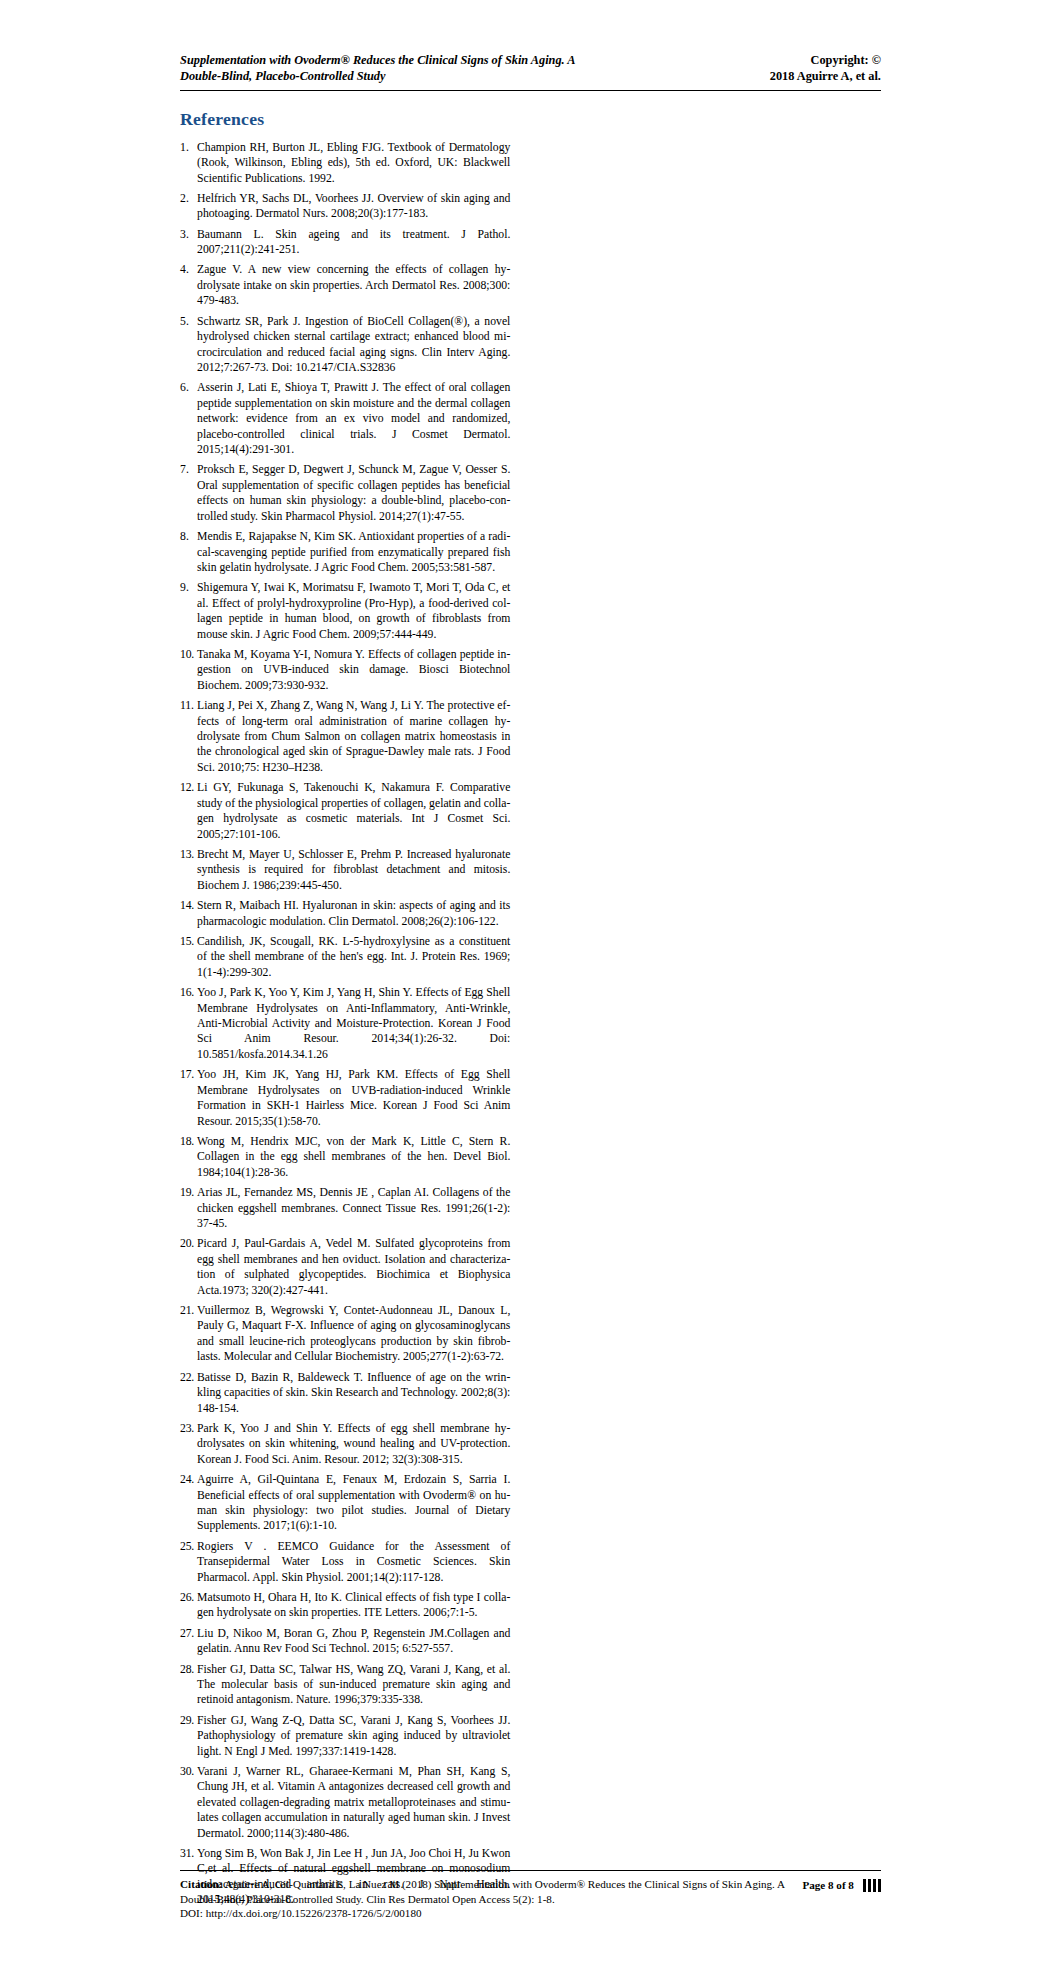Supplementation with Ovoderm® Reduces the Clinical Signs of Skin Aging. A Double-Blind, Placebo-Controlled Study
Copyright: ©
2018 Aguirre A, et al.
References
Champion RH, Burton JL, Ebling FJG. Textbook of Dermatology (Rook, Wilkinson, Ebling eds), 5th ed. Oxford, UK: Blackwell Scientific Publications. 1992.
Helfrich YR, Sachs DL, Voorhees JJ. Overview of skin aging and photoaging. Dermatol Nurs. 2008;20(3):177-183.
Baumann L. Skin ageing and its treatment. J Pathol. 2007;211(2):241-251.
Zague V. A new view concerning the effects of collagen hydrolysate intake on skin properties. Arch Dermatol Res. 2008;300: 479-483.
Schwartz SR, Park J. Ingestion of BioCell Collagen(®), a novel hydrolysed chicken sternal cartilage extract; enhanced blood microcirculation and reduced facial aging signs. Clin Interv Aging. 2012;7:267-73. Doi: 10.2147/CIA.S32836
Asserin J, Lati E, Shioya T, Prawitt J. The effect of oral collagen peptide supplementation on skin moisture and the dermal collagen network: evidence from an ex vivo model and randomized, placebo-controlled clinical trials. J Cosmet Dermatol. 2015;14(4):291-301.
Proksch E, Segger D, Degwert J, Schunck M, Zague V, Oesser S. Oral supplementation of specific collagen peptides has beneficial effects on human skin physiology: a double-blind, placebo-controlled study. Skin Pharmacol Physiol. 2014;27(1):47-55.
Mendis E, Rajapakse N, Kim SK. Antioxidant properties of a radical-scavenging peptide purified from enzymatically prepared fish skin gelatin hydrolysate. J Agric Food Chem. 2005;53:581-587.
Shigemura Y, Iwai K, Morimatsu F, Iwamoto T, Mori T, Oda C, et al. Effect of prolyl-hydroxyproline (Pro-Hyp), a food-derived collagen peptide in human blood, on growth of fibroblasts from mouse skin. J Agric Food Chem. 2009;57:444-449.
Tanaka M, Koyama Y-I, Nomura Y. Effects of collagen peptide ingestion on UVB-induced skin damage. Biosci Biotechnol Biochem. 2009;73:930-932.
Liang J, Pei X, Zhang Z, Wang N, Wang J, Li Y. The protective effects of long-term oral administration of marine collagen hydrolysate from Chum Salmon on collagen matrix homeostasis in the chronological aged skin of Sprague-Dawley male rats. J Food Sci. 2010;75: H230–H238.
Li GY, Fukunaga S, Takenouchi K, Nakamura F. Comparative study of the physiological properties of collagen, gelatin and collagen hydrolysate as cosmetic materials. Int J Cosmet Sci. 2005;27:101-106.
Brecht M, Mayer U, Schlosser E, Prehm P. Increased hyaluronate synthesis is required for fibroblast detachment and mitosis. Biochem J. 1986;239:445-450.
Stern R, Maibach HI. Hyaluronan in skin: aspects of aging and its pharmacologic modulation. Clin Dermatol. 2008;26(2):106-122.
Candilish, JK, Scougall, RK. L-5-hydroxylysine as a constituent of the shell membrane of the hen's egg. Int. J. Protein Res. 1969; 1(1-4):299-302.
Yoo J, Park K, Yoo Y, Kim J, Yang H, Shin Y. Effects of Egg Shell Membrane Hydrolysates on Anti-Inflammatory, Anti-Wrinkle, Anti-Microbial Activity and Moisture-Protection. Korean J Food Sci Anim Resour. 2014;34(1):26-32. Doi: 10.5851/kosfa.2014.34.1.26
Yoo JH, Kim JK, Yang HJ, Park KM. Effects of Egg Shell Membrane Hydrolysates on UVB-radiation-induced Wrinkle Formation in SKH-1 Hairless Mice. Korean J Food Sci Anim Resour. 2015;35(1):58-70.
Wong M, Hendrix MJC, von der Mark K, Little C, Stern R. Collagen in the egg shell membranes of the hen. Devel Biol. 1984;104(1):28-36.
Arias JL, Fernandez MS, Dennis JE , Caplan AI. Collagens of the chicken eggshell membranes. Connect Tissue Res. 1991;26(1-2): 37-45.
Picard J, Paul-Gardais A, Vedel M. Sulfated glycoproteins from egg shell membranes and hen oviduct. Isolation and characterization of sulphated glycopeptides. Biochimica et Biophysica Acta.1973; 320(2):427-441.
Vuillermoz B, Wegrowski Y, Contet-Audonneau JL, Danoux L, Pauly G, Maquart F-X. Influence of aging on glycosaminoglycans and small leucine-rich proteoglycans production by skin fibroblasts. Molecular and Cellular Biochemistry. 2005;277(1-2):63-72.
Batisse D, Bazin R, Baldeweck T. Influence of age on the wrinkling capacities of skin. Skin Research and Technology. 2002;8(3): 148-154.
Park K, Yoo J and Shin Y. Effects of egg shell membrane hydrolysates on skin whitening, wound healing and UV-protection. Korean J. Food Sci. Anim. Resour. 2012; 32(3):308-315.
Aguirre A, Gil-Quintana E, Fenaux M, Erdozain S, Sarria I. Beneficial effects of oral supplementation with Ovoderm® on human skin physiology: two pilot studies. Journal of Dietary Supplements. 2017;1(6):1-10.
Rogiers V . EEMCO Guidance for the Assessment of Transepidermal Water Loss in Cosmetic Sciences. Skin Pharmacol. Appl. Skin Physiol. 2001;14(2):117-128.
Matsumoto H, Ohara H, Ito K. Clinical effects of fish type I collagen hydrolysate on skin properties. ITE Letters. 2006;7:1-5.
Liu D, Nikoo M, Boran G, Zhou P, Regenstein JM.Collagen and gelatin. Annu Rev Food Sci Technol. 2015; 6:527-557.
Fisher GJ, Datta SC, Talwar HS, Wang ZQ, Varani J, Kang, et al. The molecular basis of sun-induced premature skin aging and retinoid antagonism. Nature. 1996;379:335-338.
Fisher GJ, Wang Z-Q, Datta SC, Varani J, Kang S, Voorhees JJ. Pathophysiology of premature skin aging induced by ultraviolet light. N Engl J Med. 1997;337:1419-1428.
Varani J, Warner RL, Gharaee-Kermani M, Phan SH, Kang S, Chung JH, et al. Vitamin A antagonizes decreased cell growth and elevated collagen-degrading matrix metalloproteinases and stimulates collagen accumulation in naturally aged human skin. J Invest Dermatol. 2000;114(3):480-486.
Yong Sim B, Won Bak J, Jin Lee H , Jun JA, Joo Choi H, Ju Kwon C,et al. Effects of natural eggshell membrane on monosodium iodoacetate-induced arthritis in rats. J Nutr Health. 2015;48(4):310-318.
Citation: Aguirre A, Gil-Quintana E, La Nuez M (2018) Supplementation with Ovoderm® Reduces the Clinical Signs of Skin Aging. A Double-Blind, Placebo-Controlled Study. Clin Res Dermatol Open Access 5(2): 1-8.
DOI: http://dx.doi.org/10.15226/2378-1726/5/2/00180
Page 8 of 8